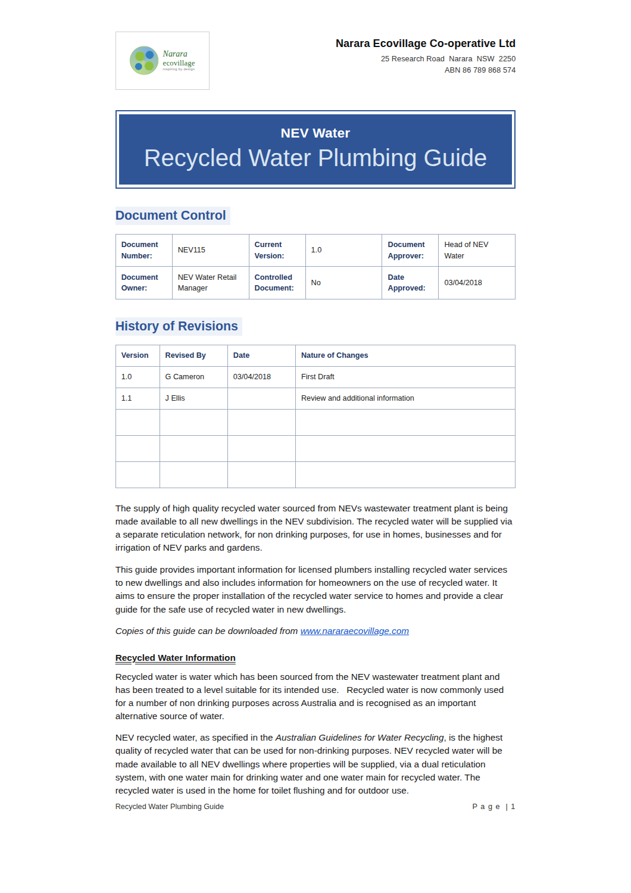Narara
ecovillage
inspiring by design
Narara Ecovillage Co-operative Ltd
25 Research Road Narara NSW 2250
ABN 86 789 868 574
NEV Water
Recycled Water Plumbing Guide
Document Control
| Document Number: | NEV115 | Current Version: | 1.0 | Document Approver: | Head of NEV Water |
| Document Owner: | NEV Water Retail Manager | Controlled Document: | No | Date Approved: | 03/04/2018 |
History of Revisions
| Version | Revised By | Date | Nature of Changes |
| --- | --- | --- | --- |
| 1.0 | G Cameron | 03/04/2018 | First Draft |
| 1.1 | J Ellis | | Review and additional information |
The supply of high quality recycled water sourced from NEVs wastewater treatment plant is being made available to all new dwellings in the NEV subdivision. The recycled water will be supplied via a separate reticulation network, for non drinking purposes, for use in homes, businesses and for irrigation of NEV parks and gardens.
This guide provides important information for licensed plumbers installing recycled water services to new dwellings and also includes information for homeowners on the use of recycled water. It aims to ensure the proper installation of the recycled water service to homes and provide a clear guide for the safe use of recycled water in new dwellings.
Copies of this guide can be downloaded from www.nararaecovillage.com
Recycled Water Information
Recycled water is water which has been sourced from the NEV wastewater treatment plant and has been treated to a level suitable for its intended use. Recycled water is now commonly used for a number of non drinking purposes across Australia and is recognised as an important alternative source of water.
NEV recycled water, as specified in the Australian Guidelines for Water Recycling, is the highest quality of recycled water that can be used for non-drinking purposes. NEV recycled water will be made available to all NEV dwellings where properties will be supplied, via a dual reticulation system, with one water main for drinking water and one water main for recycled water. The recycled water is used in the home for toilet flushing and for outdoor use.
Recycled Water Plumbing Guide
P a g e | 1